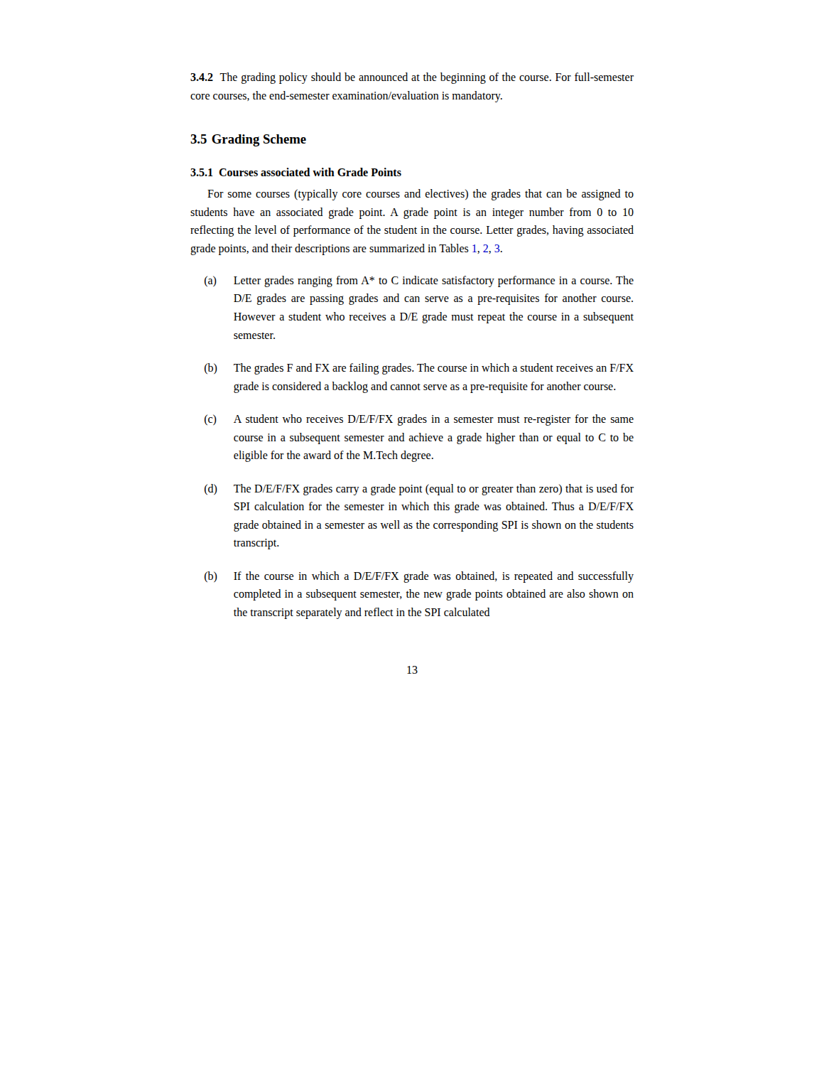3.4.2 The grading policy should be announced at the beginning of the course. For full-semester core courses, the end-semester examination/evaluation is mandatory.
3.5 Grading Scheme
3.5.1 Courses associated with Grade Points
For some courses (typically core courses and electives) the grades that can be assigned to students have an associated grade point. A grade point is an integer number from 0 to 10 reflecting the level of performance of the student in the course. Letter grades, having associated grade points, and their descriptions are summarized in Tables 1, 2, 3.
(a) Letter grades ranging from A* to C indicate satisfactory performance in a course. The D/E grades are passing grades and can serve as a pre-requisites for another course. However a student who receives a D/E grade must repeat the course in a subsequent semester.
(b) The grades F and FX are failing grades. The course in which a student receives an F/FX grade is considered a backlog and cannot serve as a pre-requisite for another course.
(c) A student who receives D/E/F/FX grades in a semester must re-register for the same course in a subsequent semester and achieve a grade higher than or equal to C to be eligible for the award of the M.Tech degree.
(d) The D/E/F/FX grades carry a grade point (equal to or greater than zero) that is used for SPI calculation for the semester in which this grade was obtained. Thus a D/E/F/FX grade obtained in a semester as well as the corresponding SPI is shown on the students transcript.
(b) If the course in which a D/E/F/FX grade was obtained, is repeated and successfully completed in a subsequent semester, the new grade points obtained are also shown on the transcript separately and reflect in the SPI calculated
13